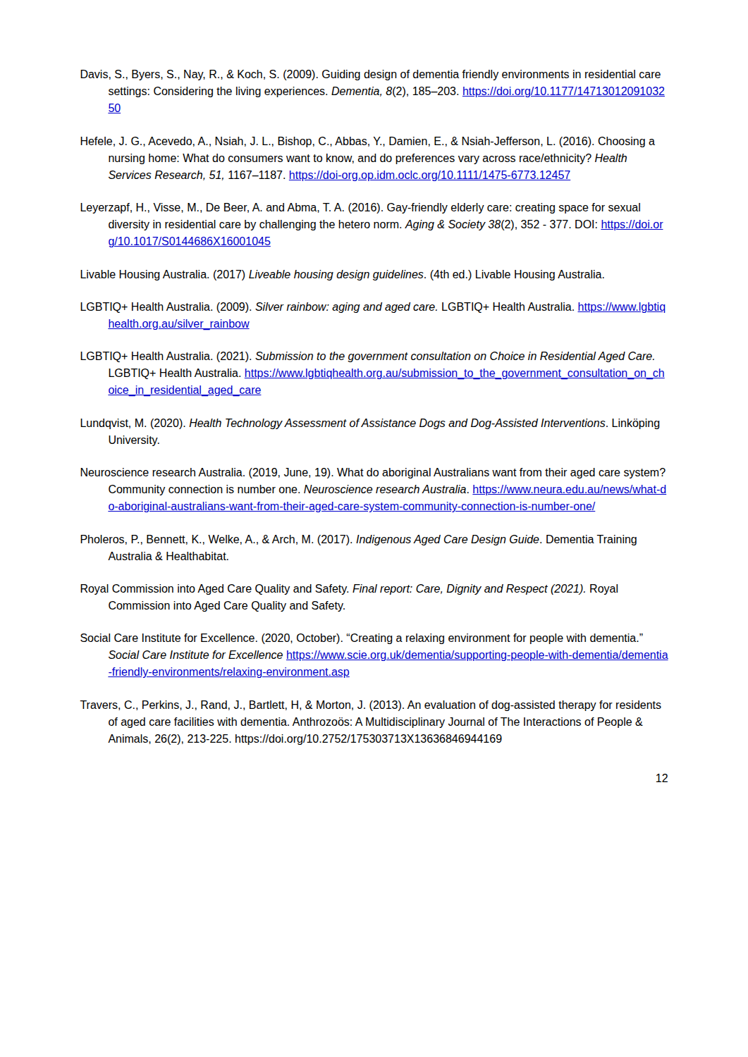Davis, S., Byers, S., Nay, R., & Koch, S. (2009). Guiding design of dementia friendly environments in residential care settings: Considering the living experiences. Dementia, 8(2), 185–203. https://doi.org/10.1177/1471301209103250
Hefele, J. G., Acevedo, A., Nsiah, J. L., Bishop, C., Abbas, Y., Damien, E., & Nsiah-Jefferson, L. (2016). Choosing a nursing home: What do consumers want to know, and do preferences vary across race/ethnicity? Health Services Research, 51, 1167–1187. https://doi-org.op.idm.oclc.org/10.1111/1475-6773.12457
Leyerzapf, H., Visse, M., De Beer, A. and Abma, T. A. (2016). Gay-friendly elderly care: creating space for sexual diversity in residential care by challenging the hetero norm. Aging & Society 38(2), 352 - 377. DOI: https://doi.org/10.1017/S0144686X16001045
Livable Housing Australia. (2017) Liveable housing design guidelines. (4th ed.) Livable Housing Australia.
LGBTIQ+ Health Australia. (2009). Silver rainbow: aging and aged care. LGBTIQ+ Health Australia. https://www.lgbtiqhealth.org.au/silver_rainbow
LGBTIQ+ Health Australia. (2021). Submission to the government consultation on Choice in Residential Aged Care. LGBTIQ+ Health Australia. https://www.lgbtiqhealth.org.au/submission_to_the_government_consultation_on_choice_in_residential_aged_care
Lundqvist, M. (2020). Health Technology Assessment of Assistance Dogs and Dog-Assisted Interventions. Linköping University.
Neuroscience research Australia. (2019, June, 19). What do aboriginal Australians want from their aged care system? Community connection is number one. Neuroscience research Australia. https://www.neura.edu.au/news/what-do-aboriginal-australians-want-from-their-aged-care-system-community-connection-is-number-one/
Pholeros, P., Bennett, K., Welke, A., & Arch, M. (2017). Indigenous Aged Care Design Guide. Dementia Training Australia & Healthabitat.
Royal Commission into Aged Care Quality and Safety. Final report: Care, Dignity and Respect (2021). Royal Commission into Aged Care Quality and Safety.
Social Care Institute for Excellence. (2020, October). “Creating a relaxing environment for people with dementia.” Social Care Institute for Excellence https://www.scie.org.uk/dementia/supporting-people-with-dementia/dementia-friendly-environments/relaxing-environment.asp
Travers, C., Perkins, J., Rand, J., Bartlett, H, & Morton, J. (2013). An evaluation of dog-assisted therapy for residents of aged care facilities with dementia. Anthrozoös: A Multidisciplinary Journal of The Interactions of People & Animals, 26(2), 213-225. https://doi.org/10.2752/175303713X13636846944169
12